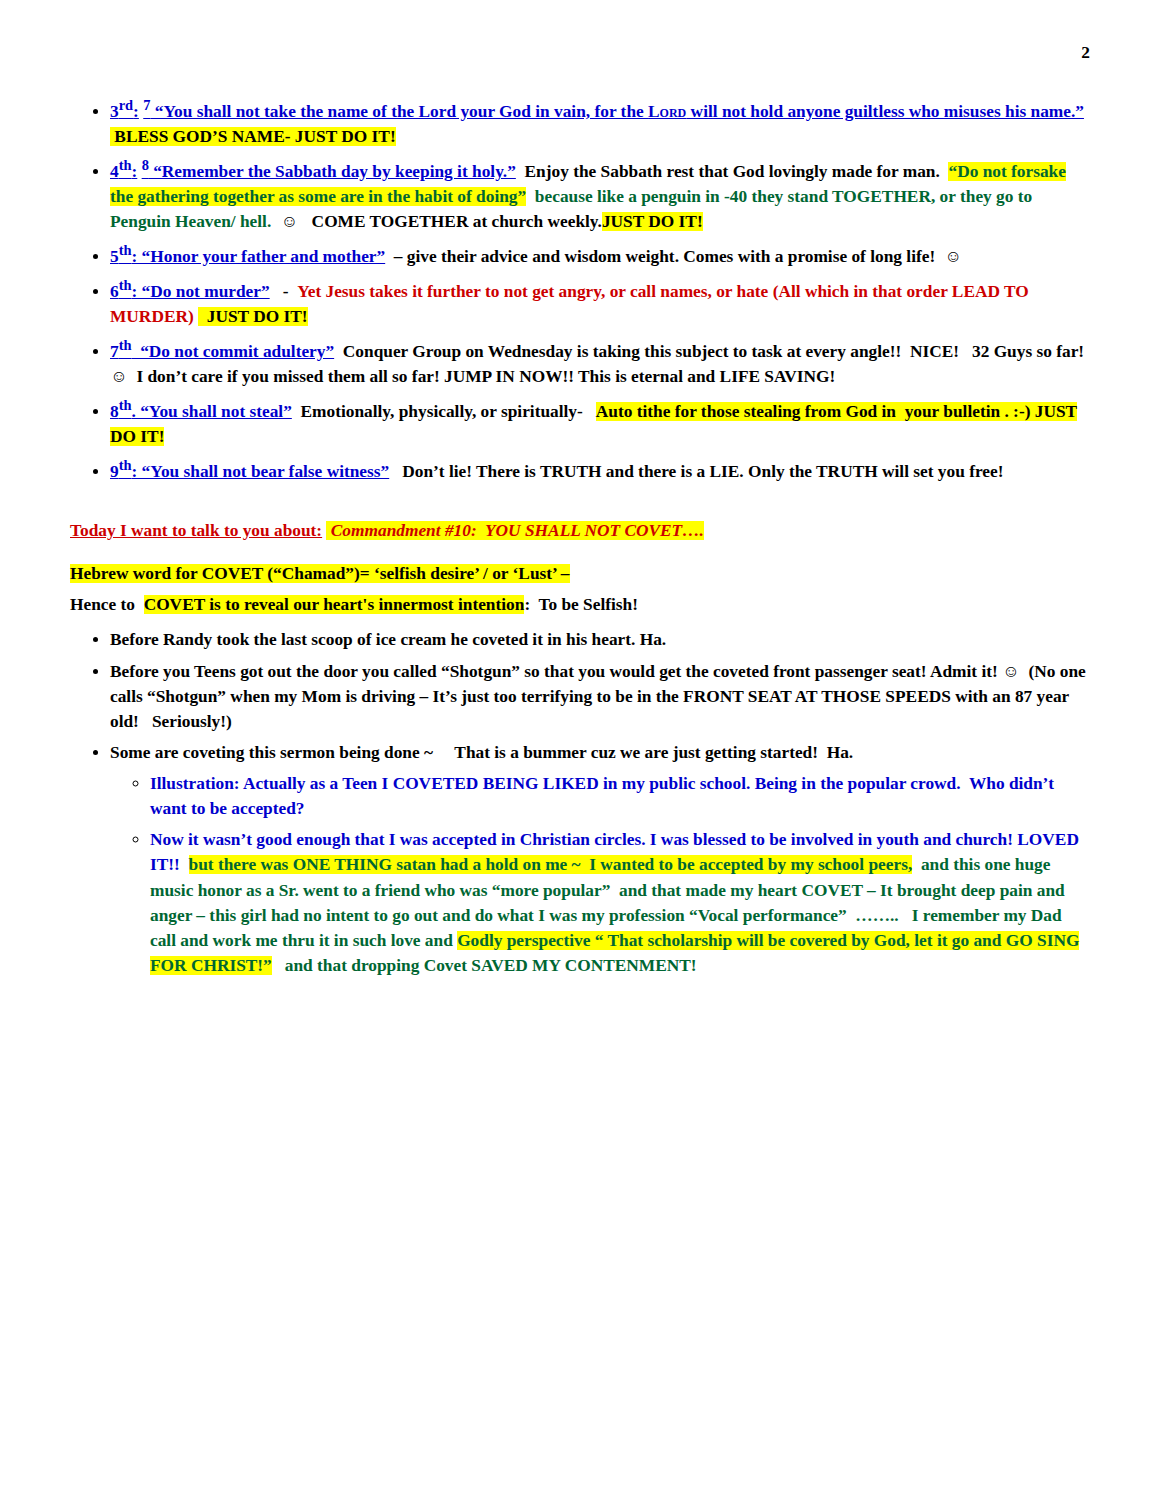2
3rd: 7 “You shall not take the name of the Lord your God in vain, for the Lord will not hold anyone guiltless who misuses his name.” BLESS GOD’S NAME- JUST DO IT!
4th: 8 “Remember the Sabbath day by keeping it holy.” Enjoy the Sabbath rest that God lovingly made for man. “Do not forsake the gathering together as some are in the habit of doing” because like a penguin in -40 they stand TOGETHER, or they go to Penguin Heaven/ hell. ☺ COME TOGETHER at church weekly. JUST DO IT!
5th: “Honor your father and mother” – give their advice and wisdom weight. Comes with a promise of long life! ☺
6th: “Do not murder” - Yet Jesus takes it further to not get angry, or call names, or hate (All which in that order LEAD TO MURDER) JUST DO IT!
7th “Do not commit adultery” Conquer Group on Wednesday is taking this subject to task at every angle!! NICE! 32 Guys so far! ☺ I don’t care if you missed them all so far! JUMP IN NOW!! This is eternal and LIFE SAVING!
8th. “You shall not steal” Emotionally, physically, or spiritually- Auto tithe for those stealing from God in your bulletin . :-) JUST DO IT!
9th: “You shall not bear false witness” Don’t lie! There is TRUTH and there is a LIE. Only the TRUTH will set you free!
Today I want to talk to you about: Commandment #10: YOU SHALL NOT COVET….
Hebrew word for COVET (“Chamad”)= ‘selfish desire’ / or ‘Lust’ –
Hence to COVET is to reveal our heart's innermost intention: To be Selfish!
Before Randy took the last scoop of ice cream he coveted it in his heart. Ha.
Before you Teens got out the door you called “Shotgun” so that you would get the coveted front passenger seat! Admit it! ☺ (No one calls “Shotgun” when my Mom is driving – It’s just too terrifying to be in the FRONT SEAT AT THOSE SPEEDS with an 87 year old! Seriously!)
Some are coveting this sermon being done ~ That is a bummer cuz we are just getting started! Ha.
Illustration: Actually as a Teen I COVETED BEING LIKED in my public school. Being in the popular crowd. Who didn’t want to be accepted?
Now it wasn’t good enough that I was accepted in Christian circles. I was blessed to be involved in youth and church! LOVED IT!! but there was ONE THING satan had a hold on me ~ I wanted to be accepted by my school peers, and this one huge music honor as a Sr. went to a friend who was “more popular” and that made my heart COVET – It brought deep pain and anger – this girl had no intent to go out and do what I was my profession “Vocal performance” …….. I remember my Dad call and work me thru it in such love and Godly perspective “ That scholarship will be covered by God, let it go and GO SING FOR CHRIST!” and that dropping Covet SAVED MY CONTENMENT!